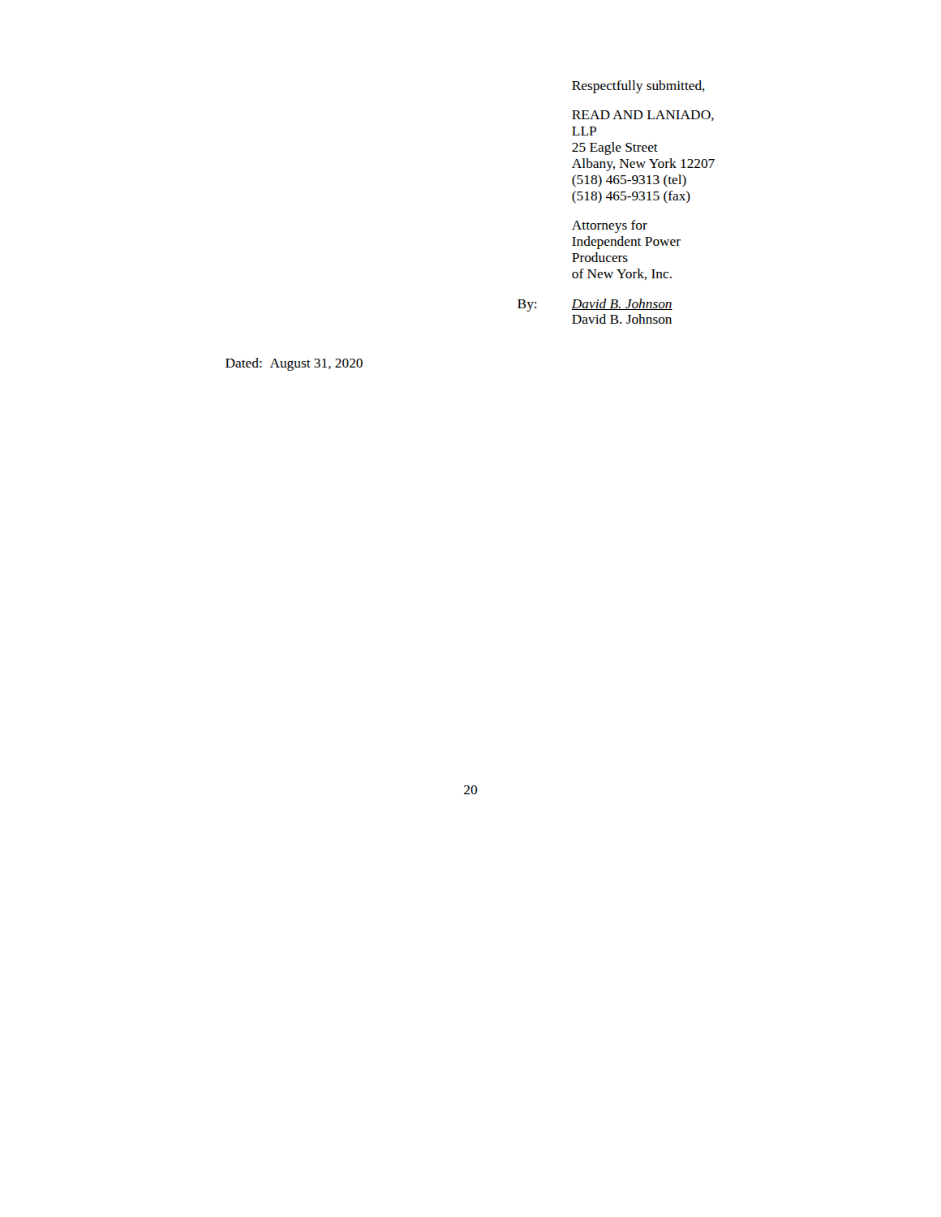Respectfully submitted,
READ AND LANIADO, LLP
25 Eagle Street
Albany, New York 12207
(518) 465-9313 (tel)
(518) 465-9315 (fax)
Attorneys for
Independent Power Producers
of New York, Inc.
By:
David B. Johnson David B. Johnson
Dated: August 31, 2020
20